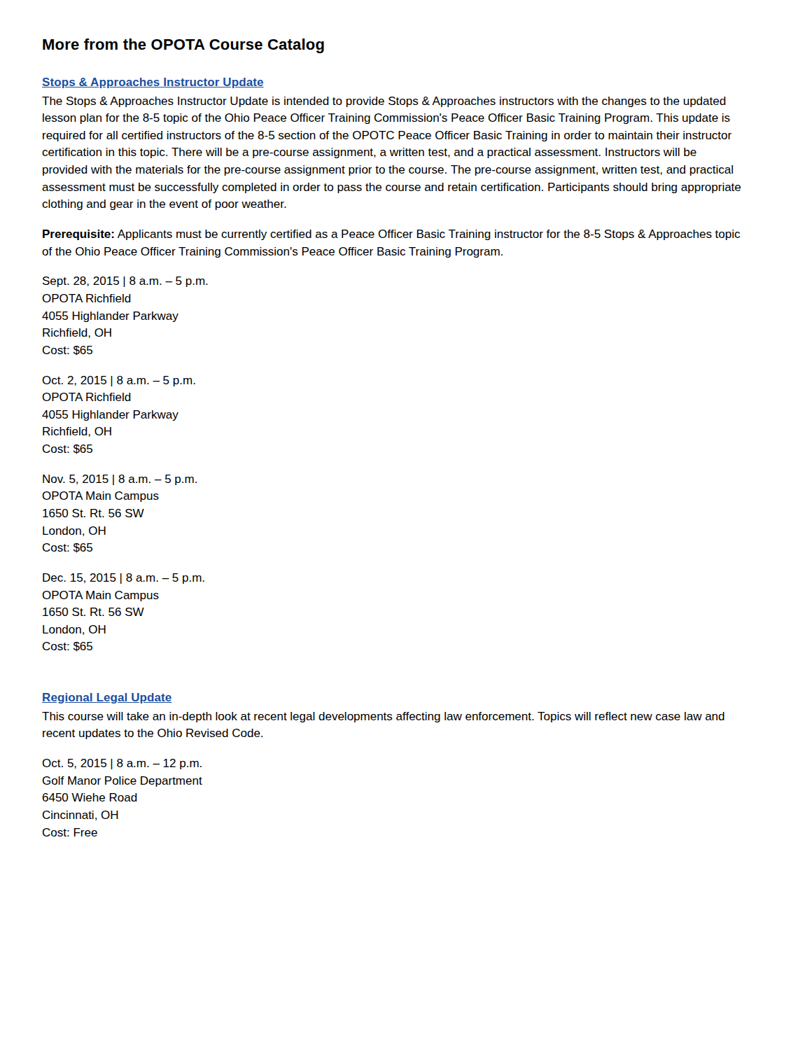More from the OPOTA Course Catalog
Stops & Approaches Instructor Update
The Stops & Approaches Instructor Update is intended to provide Stops & Approaches instructors with the changes to the updated lesson plan for the 8-5 topic of the Ohio Peace Officer Training Commission's Peace Officer Basic Training Program. This update is required for all certified instructors of the 8-5 section of the OPOTC Peace Officer Basic Training in order to maintain their instructor certification in this topic. There will be a pre-course assignment, a written test, and a practical assessment. Instructors will be provided with the materials for the pre-course assignment prior to the course. The pre-course assignment, written test, and practical assessment must be successfully completed in order to pass the course and retain certification. Participants should bring appropriate clothing and gear in the event of poor weather.
Prerequisite: Applicants must be currently certified as a Peace Officer Basic Training instructor for the 8-5 Stops & Approaches topic of the Ohio Peace Officer Training Commission's Peace Officer Basic Training Program.
Sept. 28, 2015 | 8 a.m. – 5 p.m.
OPOTA Richfield
4055 Highlander Parkway
Richfield, OH
Cost: $65
Oct. 2, 2015 | 8 a.m. – 5 p.m.
OPOTA Richfield
4055 Highlander Parkway
Richfield, OH
Cost: $65
Nov. 5, 2015 | 8 a.m. – 5 p.m.
OPOTA Main Campus
1650 St. Rt. 56 SW
London, OH
Cost: $65
Dec. 15, 2015 | 8 a.m. – 5 p.m.
OPOTA Main Campus
1650 St. Rt. 56 SW
London, OH
Cost: $65
Regional Legal Update
This course will take an in-depth look at recent legal developments affecting law enforcement. Topics will reflect new case law and recent updates to the Ohio Revised Code.
Oct. 5, 2015 | 8 a.m. – 12 p.m.
Golf Manor Police Department
6450 Wiehe Road
Cincinnati, OH
Cost: Free